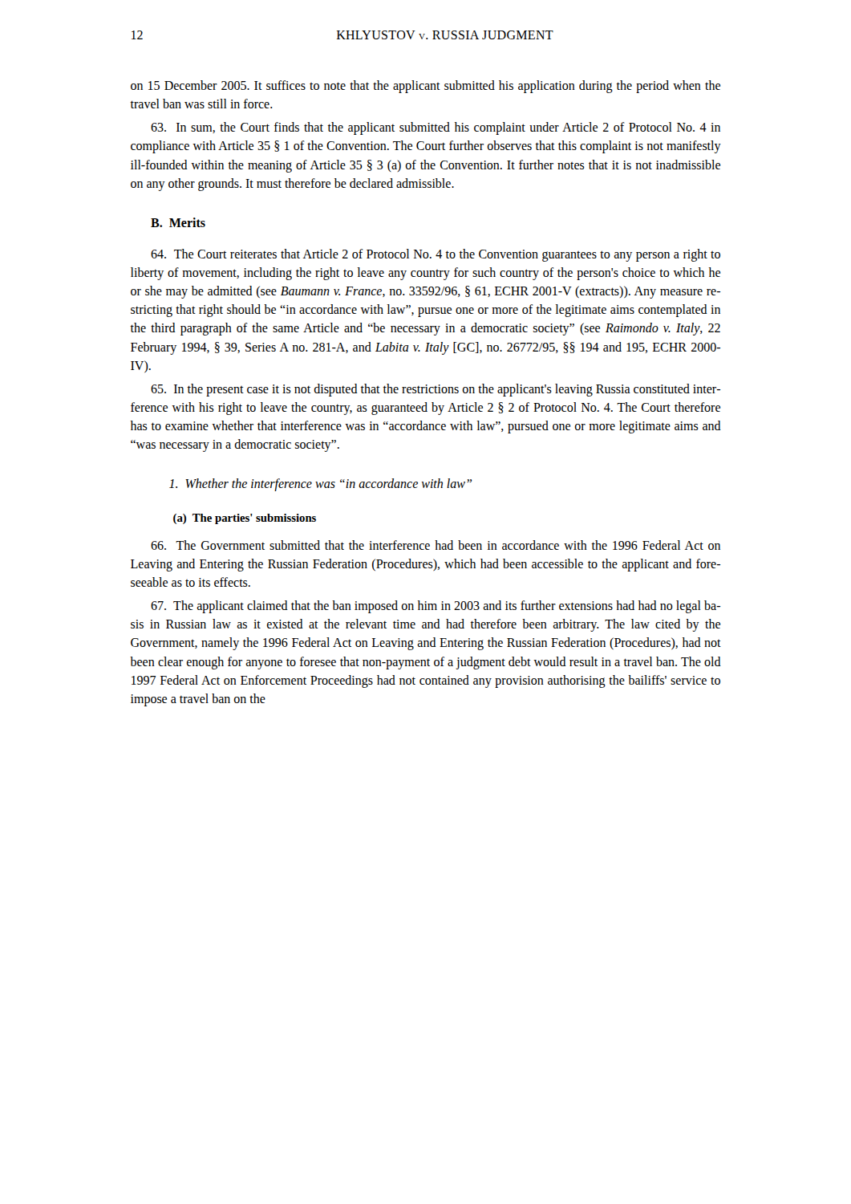12 KHLYUSTOV v. RUSSIA JUDGMENT
on 15 December 2005. It suffices to note that the applicant submitted his application during the period when the travel ban was still in force.
63. In sum, the Court finds that the applicant submitted his complaint under Article 2 of Protocol No. 4 in compliance with Article 35 § 1 of the Convention. The Court further observes that this complaint is not manifestly ill-founded within the meaning of Article 35 § 3 (a) of the Convention. It further notes that it is not inadmissible on any other grounds. It must therefore be declared admissible.
B. Merits
64. The Court reiterates that Article 2 of Protocol No. 4 to the Convention guarantees to any person a right to liberty of movement, including the right to leave any country for such country of the person's choice to which he or she may be admitted (see Baumann v. France, no. 33592/96, § 61, ECHR 2001-V (extracts)). Any measure restricting that right should be “in accordance with law”, pursue one or more of the legitimate aims contemplated in the third paragraph of the same Article and “be necessary in a democratic society” (see Raimondo v. Italy, 22 February 1994, § 39, Series A no. 281-A, and Labita v. Italy [GC], no. 26772/95, §§ 194 and 195, ECHR 2000-IV).
65. In the present case it is not disputed that the restrictions on the applicant's leaving Russia constituted interference with his right to leave the country, as guaranteed by Article 2 § 2 of Protocol No. 4. The Court therefore has to examine whether that interference was in “accordance with law”, pursued one or more legitimate aims and “was necessary in a democratic society”.
1. Whether the interference was “in accordance with law”
(a) The parties' submissions
66. The Government submitted that the interference had been in accordance with the 1996 Federal Act on Leaving and Entering the Russian Federation (Procedures), which had been accessible to the applicant and foreseeable as to its effects.
67. The applicant claimed that the ban imposed on him in 2003 and its further extensions had had no legal basis in Russian law as it existed at the relevant time and had therefore been arbitrary. The law cited by the Government, namely the 1996 Federal Act on Leaving and Entering the Russian Federation (Procedures), had not been clear enough for anyone to foresee that non-payment of a judgment debt would result in a travel ban. The old 1997 Federal Act on Enforcement Proceedings had not contained any provision authorising the bailiffs' service to impose a travel ban on the